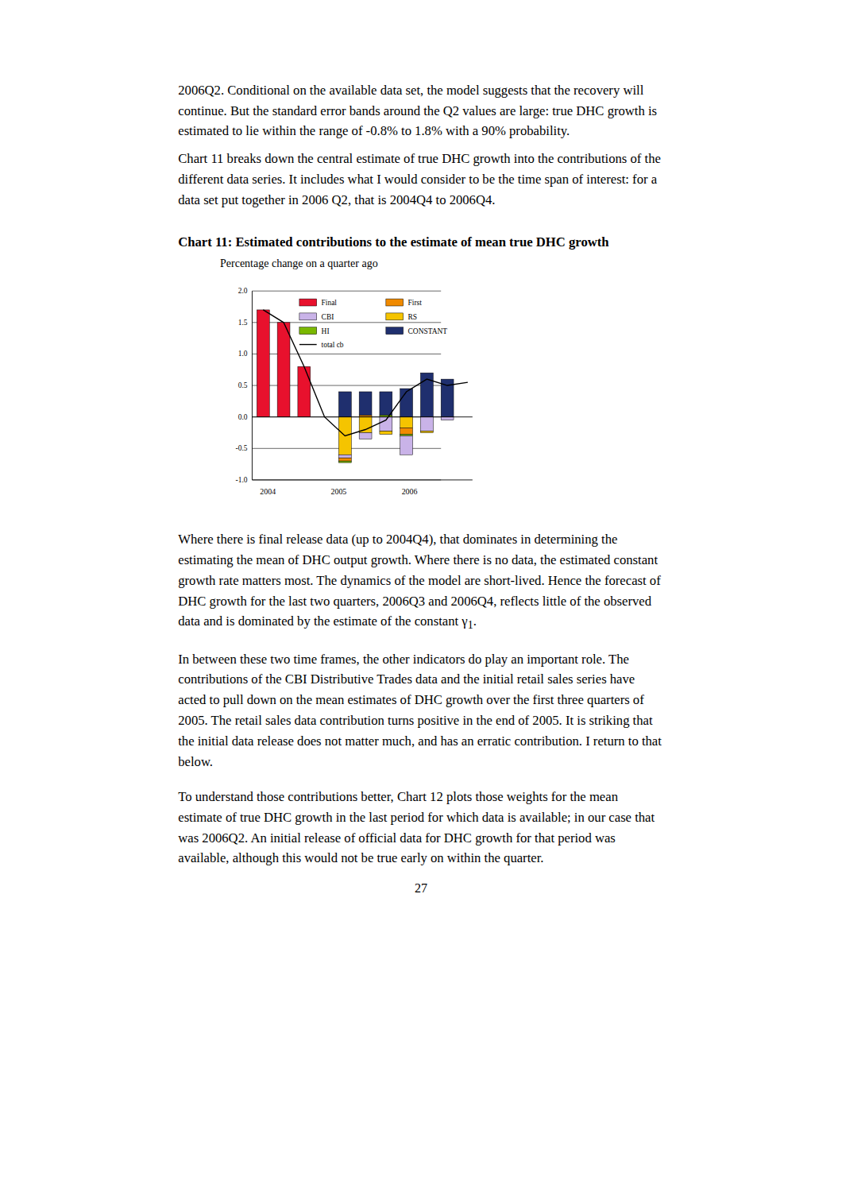2006Q2. Conditional on the available data set, the model suggests that the recovery will continue. But the standard error bands around the Q2 values are large: true DHC growth is estimated to lie within the range of -0.8% to 1.8% with a 90% probability.
Chart 11 breaks down the central estimate of true DHC growth into the contributions of the different data series. It includes what I would consider to be the time span of interest: for a data set put together in 2006 Q2, that is 2004Q4 to 2006Q4.
Chart 11: Estimated contributions to the estimate of mean true DHC growth
Percentage change on a quarter ago
2.0 1.5 1.0 0.5 0.0 -0.5 -1.0 2004 2005 2006 Final First CBI RS HI CONSTANT total cb
Where there is final release data (up to 2004Q4), that dominates in determining the estimating the mean of DHC output growth. Where there is no data, the estimated constant growth rate matters most. The dynamics of the model are short-lived. Hence the forecast of DHC growth for the last two quarters, 2006Q3 and 2006Q4, reflects little of the observed data and is dominated by the estimate of the constant γ1.
In between these two time frames, the other indicators do play an important role. The contributions of the CBI Distributive Trades data and the initial retail sales series have acted to pull down on the mean estimates of DHC growth over the first three quarters of 2005. The retail sales data contribution turns positive in the end of 2005. It is striking that the initial data release does not matter much, and has an erratic contribution. I return to that below.
To understand those contributions better, Chart 12 plots those weights for the mean estimate of true DHC growth in the last period for which data is available; in our case that was 2006Q2. An initial release of official data for DHC growth for that period was available, although this would not be true early on within the quarter.
27